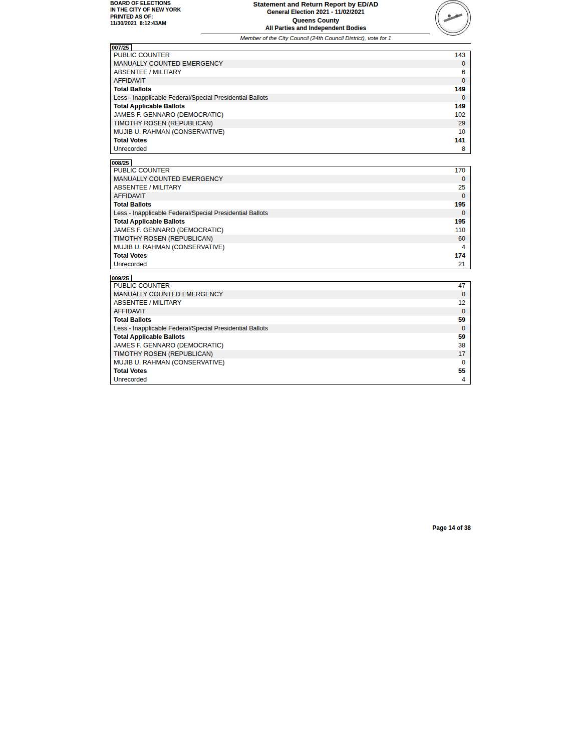BOARD OF ELECTIONS
IN THE CITY OF NEW YORK
PRINTED AS OF:
11/30/2021 8:12:43AM
Statement and Return Report by ED/AD
General Election 2021 - 11/02/2021
Queens County
All Parties and Independent Bodies
Member of the City Council (24th Council District), vote for 1
007/25
| PUBLIC COUNTER | 143 |
| MANUALLY COUNTED EMERGENCY | 0 |
| ABSENTEE / MILITARY | 6 |
| AFFIDAVIT | 0 |
| Total Ballots | 149 |
| Less - Inapplicable Federal/Special Presidential Ballots | 0 |
| Total Applicable Ballots | 149 |
| JAMES F. GENNARO (DEMOCRATIC) | 102 |
| TIMOTHY ROSEN (REPUBLICAN) | 29 |
| MUJIB U. RAHMAN (CONSERVATIVE) | 10 |
| Total Votes | 141 |
| Unrecorded | 8 |
008/25
| PUBLIC COUNTER | 170 |
| MANUALLY COUNTED EMERGENCY | 0 |
| ABSENTEE / MILITARY | 25 |
| AFFIDAVIT | 0 |
| Total Ballots | 195 |
| Less - Inapplicable Federal/Special Presidential Ballots | 0 |
| Total Applicable Ballots | 195 |
| JAMES F. GENNARO (DEMOCRATIC) | 110 |
| TIMOTHY ROSEN (REPUBLICAN) | 60 |
| MUJIB U. RAHMAN (CONSERVATIVE) | 4 |
| Total Votes | 174 |
| Unrecorded | 21 |
009/25
| PUBLIC COUNTER | 47 |
| MANUALLY COUNTED EMERGENCY | 0 |
| ABSENTEE / MILITARY | 12 |
| AFFIDAVIT | 0 |
| Total Ballots | 59 |
| Less - Inapplicable Federal/Special Presidential Ballots | 0 |
| Total Applicable Ballots | 59 |
| JAMES F. GENNARO (DEMOCRATIC) | 38 |
| TIMOTHY ROSEN (REPUBLICAN) | 17 |
| MUJIB U. RAHMAN (CONSERVATIVE) | 0 |
| Total Votes | 55 |
| Unrecorded | 4 |
Page 14 of 38